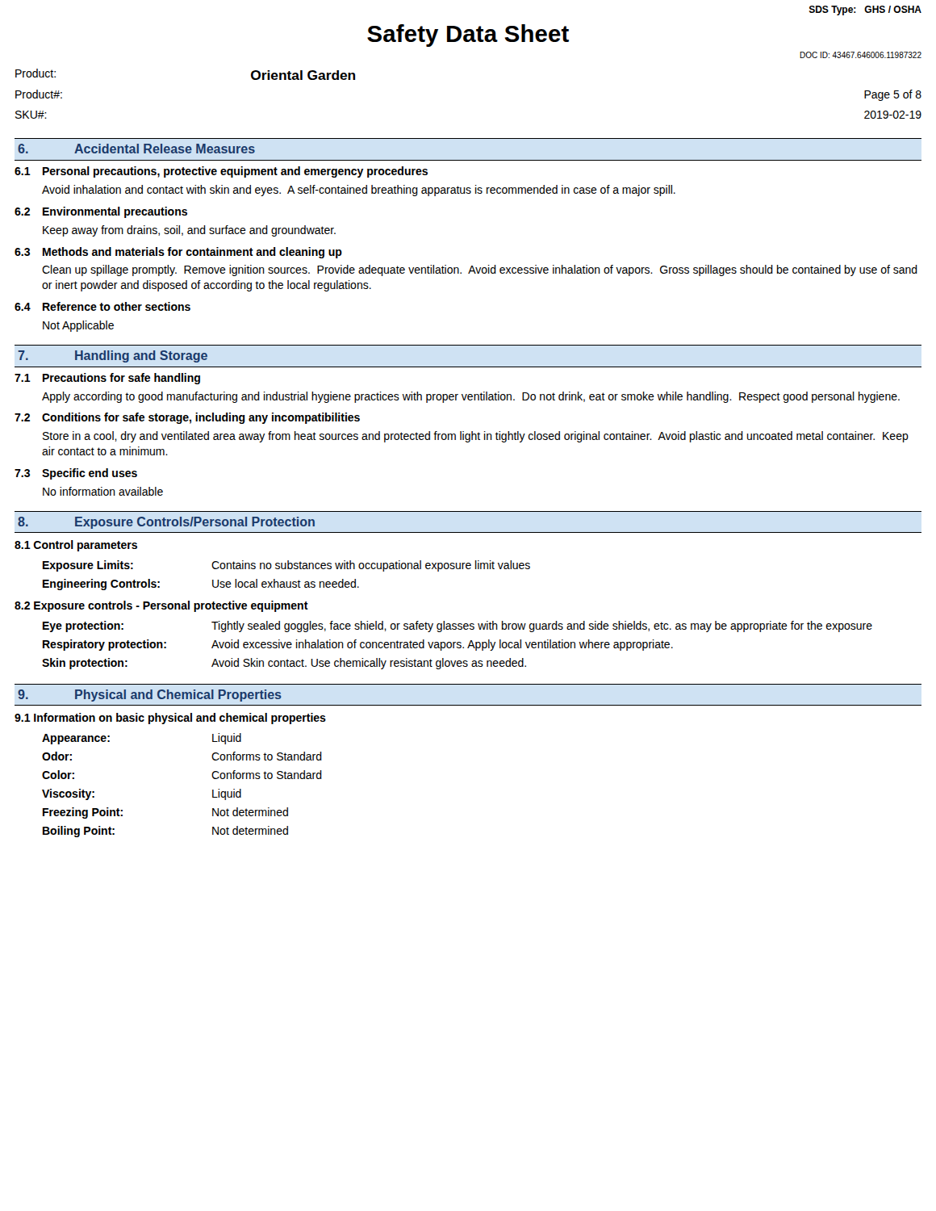SDS Type: GHS / OSHA
Safety Data Sheet
DOC ID: 43467.646006.11987322
| Product: | Oriental Garden | |
| Product#: | | Page 5 of 8 |
| SKU#: | | 2019-02-19 |
6. Accidental Release Measures
6.1 Personal precautions, protective equipment and emergency procedures
Avoid inhalation and contact with skin and eyes. A self-contained breathing apparatus is recommended in case of a major spill.
6.2 Environmental precautions
Keep away from drains, soil, and surface and groundwater.
6.3 Methods and materials for containment and cleaning up
Clean up spillage promptly. Remove ignition sources. Provide adequate ventilation. Avoid excessive inhalation of vapors. Gross spillages should be contained by use of sand or inert powder and disposed of according to the local regulations.
6.4 Reference to other sections
Not Applicable
7. Handling and Storage
7.1 Precautions for safe handling
Apply according to good manufacturing and industrial hygiene practices with proper ventilation. Do not drink, eat or smoke while handling. Respect good personal hygiene.
7.2 Conditions for safe storage, including any incompatibilities
Store in a cool, dry and ventilated area away from heat sources and protected from light in tightly closed original container. Avoid plastic and uncoated metal container. Keep air contact to a minimum.
7.3 Specific end uses
No information available
8. Exposure Controls/Personal Protection
8.1 Control parameters
| Exposure Limits: | Contains no substances with occupational exposure limit values |
| Engineering Controls: | Use local exhaust as needed. |
8.2 Exposure controls - Personal protective equipment
| Eye protection: | Tightly sealed goggles, face shield, or safety glasses with brow guards and side shields, etc. as may be appropriate for the exposure |
| Respiratory protection: | Avoid excessive inhalation of concentrated vapors. Apply local ventilation where appropriate. |
| Skin protection: | Avoid Skin contact. Use chemically resistant gloves as needed. |
9. Physical and Chemical Properties
9.1 Information on basic physical and chemical properties
| Appearance: | Liquid |
| Odor: | Conforms to Standard |
| Color: | Conforms to Standard |
| Viscosity: | Liquid |
| Freezing Point: | Not determined |
| Boiling Point: | Not determined |